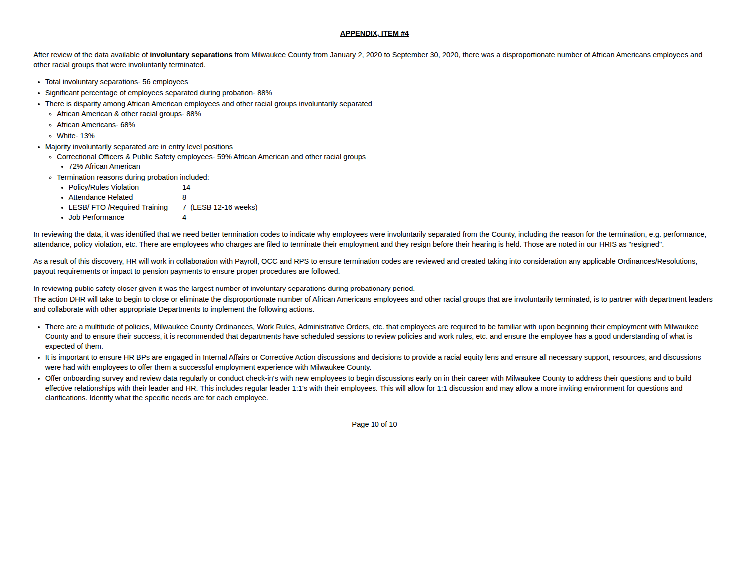APPENDIX, ITEM #4
After review of the data available of involuntary separations from Milwaukee County from January 2, 2020 to September 30, 2020, there was a disproportionate number of African Americans employees and other racial groups that were involuntarily terminated.
Total involuntary separations- 56 employees
Significant percentage of employees separated during probation- 88%
There is disparity among African American employees and other racial groups involuntarily separated
African American & other racial groups- 88%
African Americans- 68%
White- 13%
Majority involuntarily separated are in entry level positions
Correctional Officers & Public Safety employees- 59% African American and other racial groups
72% African American
Termination reasons during probation included:
Policy/Rules Violation14
Attendance Related8
LESB/ FTO /Required Training7 (LESB 12-16 weeks)
Job Performance4
In reviewing the data, it was identified that we need better termination codes to indicate why employees were involuntarily separated from the County, including the reason for the termination, e.g. performance, attendance, policy violation, etc. There are employees who charges are filed to terminate their employment and they resign before their hearing is held. Those are noted in our HRIS as "resigned".
As a result of this discovery, HR will work in collaboration with Payroll, OCC and RPS to ensure termination codes are reviewed and created taking into consideration any applicable Ordinances/Resolutions, payout requirements or impact to pension payments to ensure proper procedures are followed.
In reviewing public safety closer given it was the largest number of involuntary separations during probationary period.
The action DHR will take to begin to close or eliminate the disproportionate number of African Americans employees and other racial groups that are involuntarily terminated, is to partner with department leaders and collaborate with other appropriate Departments to implement the following actions.
There are a multitude of policies, Milwaukee County Ordinances, Work Rules, Administrative Orders, etc. that employees are required to be familiar with upon beginning their employment with Milwaukee County and to ensure their success, it is recommended that departments have scheduled sessions to review policies and work rules, etc. and ensure the employee has a good understanding of what is expected of them.
It is important to ensure HR BPs are engaged in Internal Affairs or Corrective Action discussions and decisions to provide a racial equity lens and ensure all necessary support, resources, and discussions were had with employees to offer them a successful employment experience with Milwaukee County.
Offer onboarding survey and review data regularly or conduct check-in's with new employees to begin discussions early on in their career with Milwaukee County to address their questions and to build effective relationships with their leader and HR. This includes regular leader 1:1's with their employees. This will allow for 1:1 discussion and may allow a more inviting environment for questions and clarifications. Identify what the specific needs are for each employee.
Page 10 of 10